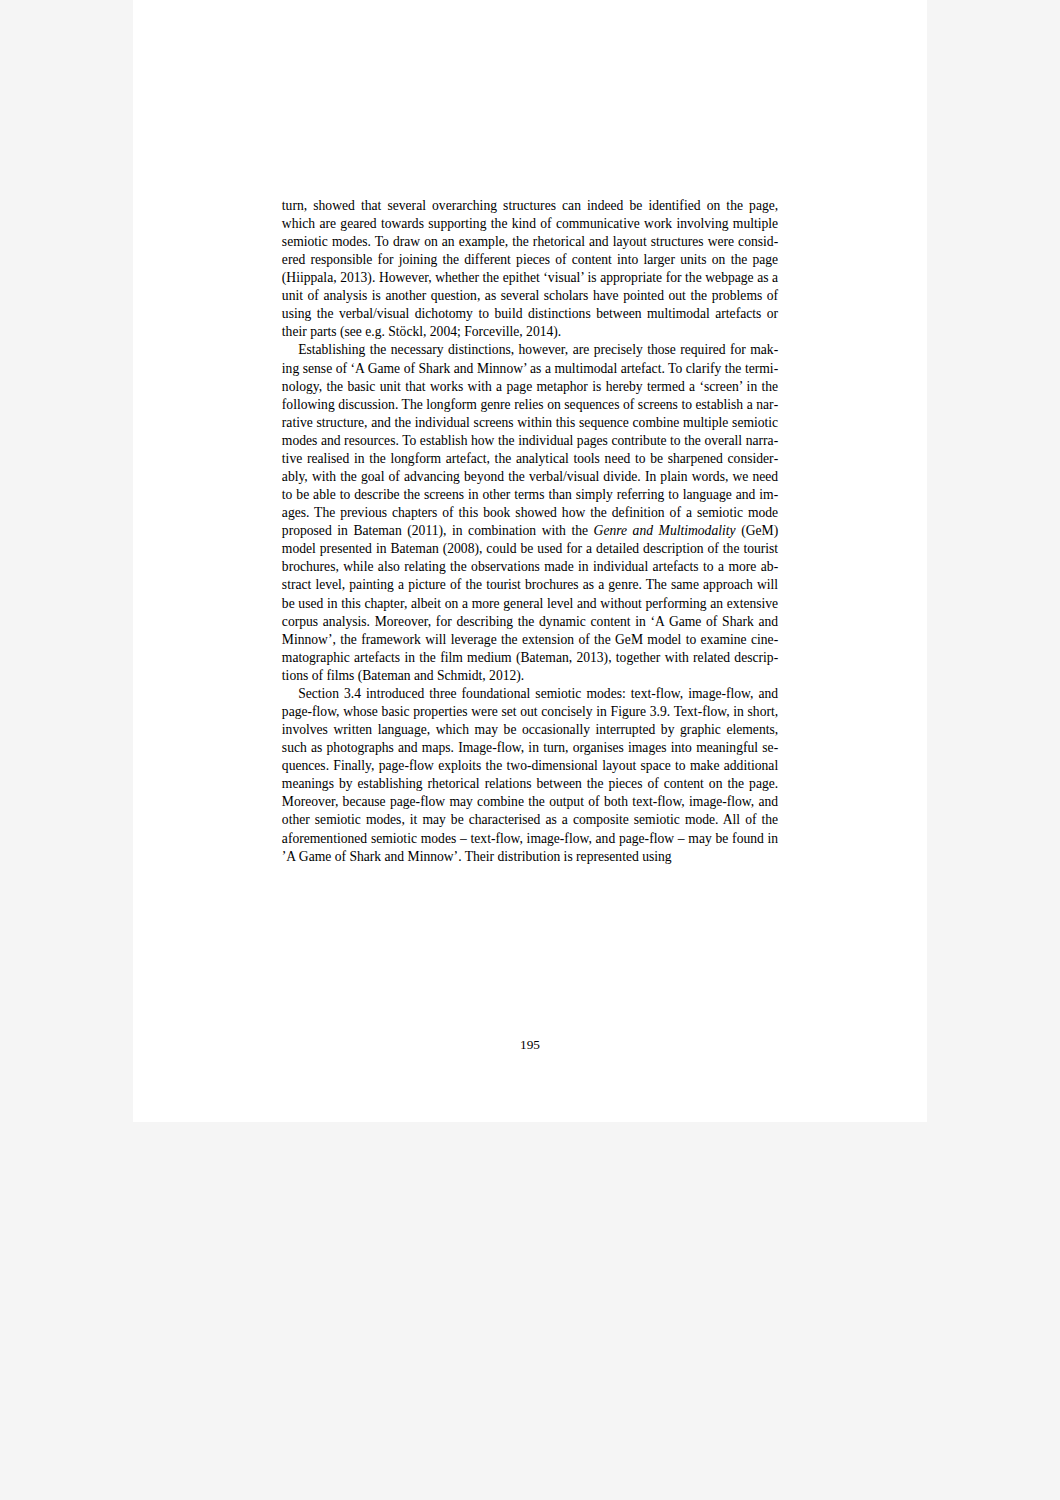turn, showed that several overarching structures can indeed be identified on the page, which are geared towards supporting the kind of communicative work involving multiple semiotic modes. To draw on an example, the rhetorical and layout structures were considered responsible for joining the different pieces of content into larger units on the page (Hiippala, 2013). However, whether the epithet ‘visual’ is appropriate for the webpage as a unit of analysis is another question, as several scholars have pointed out the problems of using the verbal/visual dichotomy to build distinctions between multimodal artefacts or their parts (see e.g. Stöckl, 2004; Forceville, 2014).
Establishing the necessary distinctions, however, are precisely those required for making sense of ‘A Game of Shark and Minnow’ as a multimodal artefact. To clarify the terminology, the basic unit that works with a page metaphor is hereby termed a ‘screen’ in the following discussion. The longform genre relies on sequences of screens to establish a narrative structure, and the individual screens within this sequence combine multiple semiotic modes and resources. To establish how the individual pages contribute to the overall narrative realised in the longform artefact, the analytical tools need to be sharpened considerably, with the goal of advancing beyond the verbal/visual divide. In plain words, we need to be able to describe the screens in other terms than simply referring to language and images. The previous chapters of this book showed how the definition of a semiotic mode proposed in Bateman (2011), in combination with the Genre and Multimodality (GeM) model presented in Bateman (2008), could be used for a detailed description of the tourist brochures, while also relating the observations made in individual artefacts to a more abstract level, painting a picture of the tourist brochures as a genre. The same approach will be used in this chapter, albeit on a more general level and without performing an extensive corpus analysis. Moreover, for describing the dynamic content in ‘A Game of Shark and Minnow’, the framework will leverage the extension of the GeM model to examine cinematographic artefacts in the film medium (Bateman, 2013), together with related descriptions of films (Bateman and Schmidt, 2012).
Section 3.4 introduced three foundational semiotic modes: text-flow, image-flow, and page-flow, whose basic properties were set out concisely in Figure 3.9. Text-flow, in short, involves written language, which may be occasionally interrupted by graphic elements, such as photographs and maps. Image-flow, in turn, organises images into meaningful sequences. Finally, page-flow exploits the two-dimensional layout space to make additional meanings by establishing rhetorical relations between the pieces of content on the page. Moreover, because page-flow may combine the output of both text-flow, image-flow, and other semiotic modes, it may be characterised as a composite semiotic mode. All of the aforementioned semiotic modes – text-flow, image-flow, and page-flow – may be found in ’A Game of Shark and Minnow’. Their distribution is represented using
195